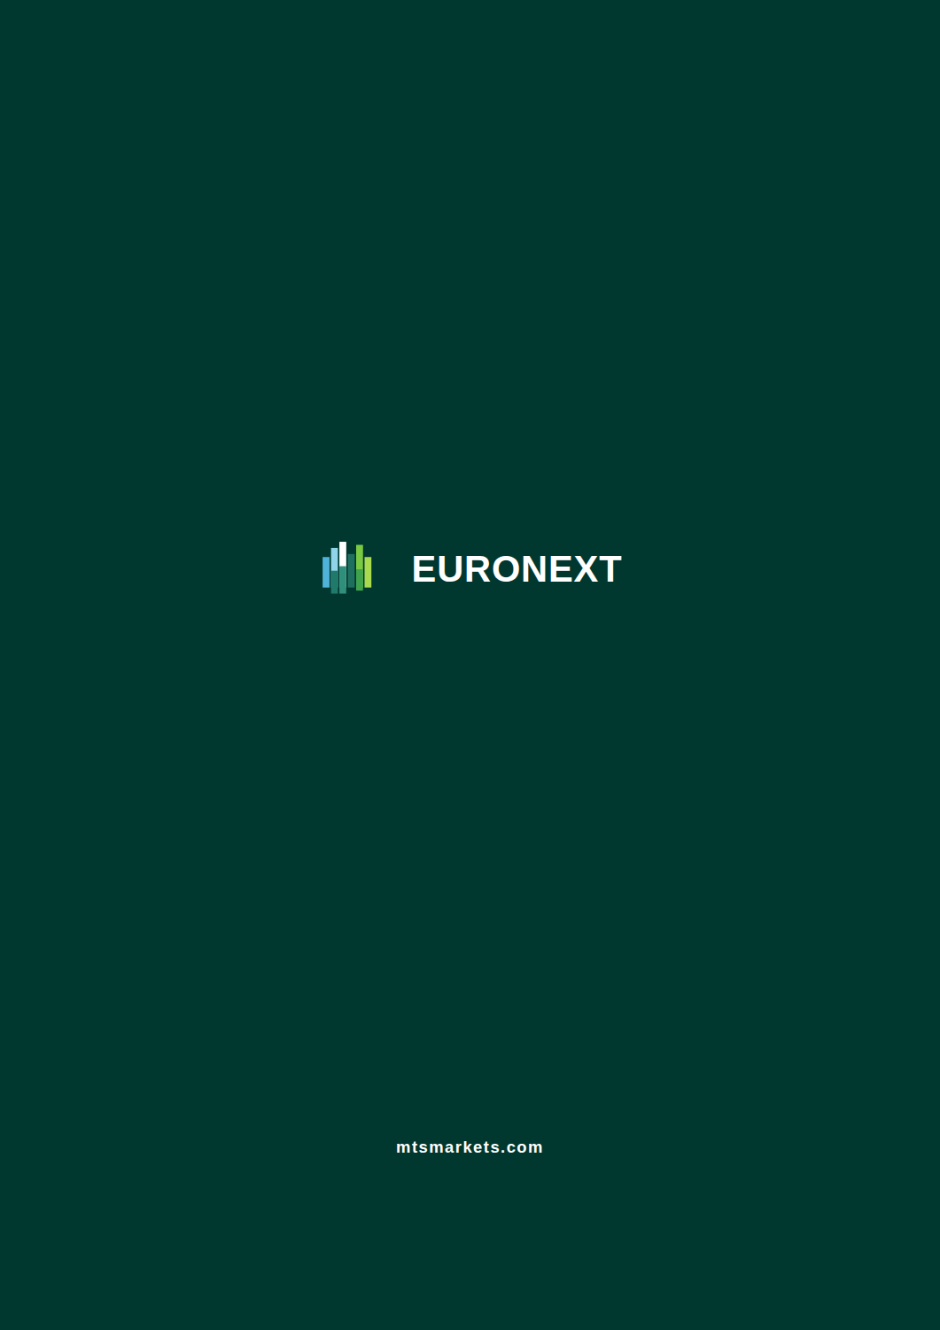EURONEXT
mtsmarkets.com